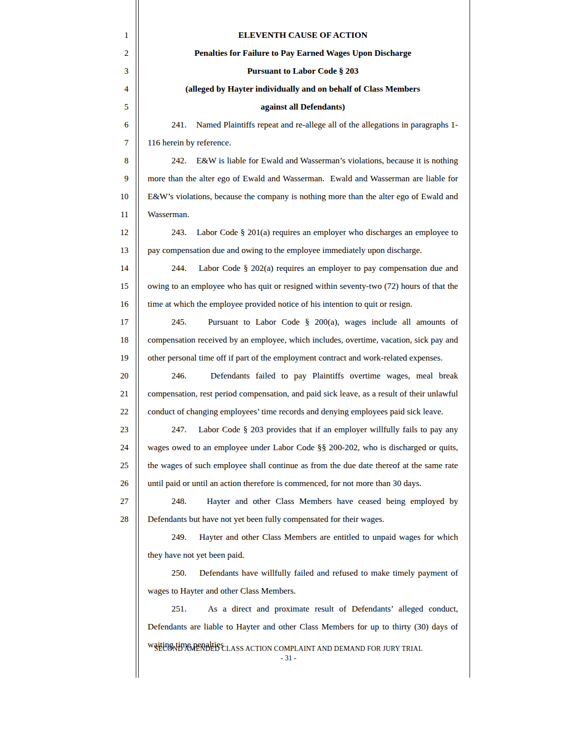1
2
3
4
5
6
7
8
9
10
11
12
13
14
15
16
17
18
19
20
21
22
23
24
25
26
27
28
ELEVENTH CAUSE OF ACTION
Penalties for Failure to Pay Earned Wages Upon Discharge
Pursuant to Labor Code § 203
(alleged by Hayter individually and on behalf of Class Members
against all Defendants)
241. Named Plaintiffs repeat and re-allege all of the allegations in paragraphs 1-116 herein by reference.
242. E&W is liable for Ewald and Wasserman’s violations, because it is nothing more than the alter ego of Ewald and Wasserman. Ewald and Wasserman are liable for E&W’s violations, because the company is nothing more than the alter ego of Ewald and Wasserman.
243. Labor Code § 201(a) requires an employer who discharges an employee to pay compensation due and owing to the employee immediately upon discharge.
244. Labor Code § 202(a) requires an employer to pay compensation due and owing to an employee who has quit or resigned within seventy-two (72) hours of that the time at which the employee provided notice of his intention to quit or resign.
245. Pursuant to Labor Code § 200(a), wages include all amounts of compensation received by an employee, which includes, overtime, vacation, sick pay and other personal time off if part of the employment contract and work-related expenses.
246. Defendants failed to pay Plaintiffs overtime wages, meal break compensation, rest period compensation, and paid sick leave, as a result of their unlawful conduct of changing employees’ time records and denying employees paid sick leave.
247. Labor Code § 203 provides that if an employer willfully fails to pay any wages owed to an employee under Labor Code §§ 200-202, who is discharged or quits, the wages of such employee shall continue as from the due date thereof at the same rate until paid or until an action therefore is commenced, for not more than 30 days.
248. Hayter and other Class Members have ceased being employed by Defendants but have not yet been fully compensated for their wages.
249. Hayter and other Class Members are entitled to unpaid wages for which they have not yet been paid.
250. Defendants have willfully failed and refused to make timely payment of wages to Hayter and other Class Members.
251. As a direct and proximate result of Defendants’ alleged conduct, Defendants are liable to Hayter and other Class Members for up to thirty (30) days of waiting time penalties
SECOND AMENDED CLASS ACTION COMPLAINT AND DEMAND FOR JURY TRIAL
- 31 -